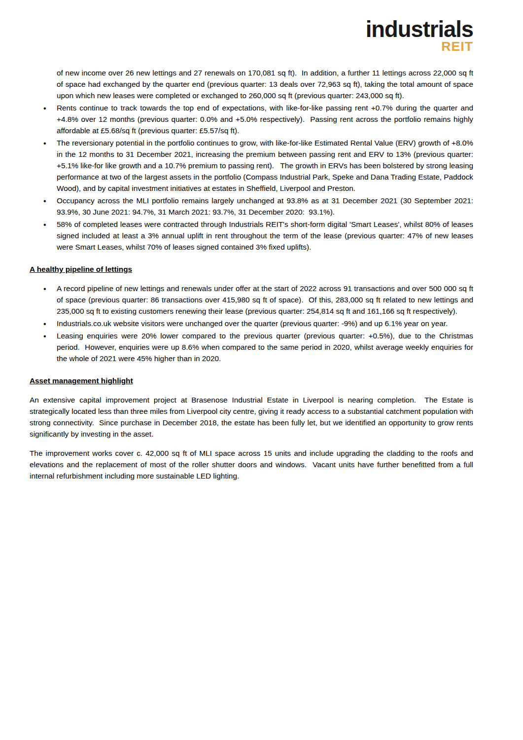industrials
REIT
of new income over 26 new lettings and 27 renewals on 170,081 sq ft). In addition, a further 11 lettings across 22,000 sq ft of space had exchanged by the quarter end (previous quarter: 13 deals over 72,963 sq ft), taking the total amount of space upon which new leases were completed or exchanged to 260,000 sq ft (previous quarter: 243,000 sq ft).
Rents continue to track towards the top end of expectations, with like-for-like passing rent +0.7% during the quarter and +4.8% over 12 months (previous quarter: 0.0% and +5.0% respectively). Passing rent across the portfolio remains highly affordable at £5.68/sq ft (previous quarter: £5.57/sq ft).
The reversionary potential in the portfolio continues to grow, with like-for-like Estimated Rental Value (ERV) growth of +8.0% in the 12 months to 31 December 2021, increasing the premium between passing rent and ERV to 13% (previous quarter: +5.1% like-for like growth and a 10.7% premium to passing rent). The growth in ERVs has been bolstered by strong leasing performance at two of the largest assets in the portfolio (Compass Industrial Park, Speke and Dana Trading Estate, Paddock Wood), and by capital investment initiatives at estates in Sheffield, Liverpool and Preston.
Occupancy across the MLI portfolio remains largely unchanged at 93.8% as at 31 December 2021 (30 September 2021: 93.9%, 30 June 2021: 94.7%, 31 March 2021: 93.7%, 31 December 2020: 93.1%).
58% of completed leases were contracted through Industrials REIT's short-form digital 'Smart Leases', whilst 80% of leases signed included at least a 3% annual uplift in rent throughout the term of the lease (previous quarter: 47% of new leases were Smart Leases, whilst 70% of leases signed contained 3% fixed uplifts).
A healthy pipeline of lettings
A record pipeline of new lettings and renewals under offer at the start of 2022 across 91 transactions and over 500 000 sq ft of space (previous quarter: 86 transactions over 415,980 sq ft of space). Of this, 283,000 sq ft related to new lettings and 235,000 sq ft to existing customers renewing their lease (previous quarter: 254,814 sq ft and 161,166 sq ft respectively).
Industrials.co.uk website visitors were unchanged over the quarter (previous quarter: -9%) and up 6.1% year on year.
Leasing enquiries were 20% lower compared to the previous quarter (previous quarter: +0.5%), due to the Christmas period. However, enquiries were up 8.6% when compared to the same period in 2020, whilst average weekly enquiries for the whole of 2021 were 45% higher than in 2020.
Asset management highlight
An extensive capital improvement project at Brasenose Industrial Estate in Liverpool is nearing completion. The Estate is strategically located less than three miles from Liverpool city centre, giving it ready access to a substantial catchment population with strong connectivity. Since purchase in December 2018, the estate has been fully let, but we identified an opportunity to grow rents significantly by investing in the asset.
The improvement works cover c. 42,000 sq ft of MLI space across 15 units and include upgrading the cladding to the roofs and elevations and the replacement of most of the roller shutter doors and windows. Vacant units have further benefitted from a full internal refurbishment including more sustainable LED lighting.